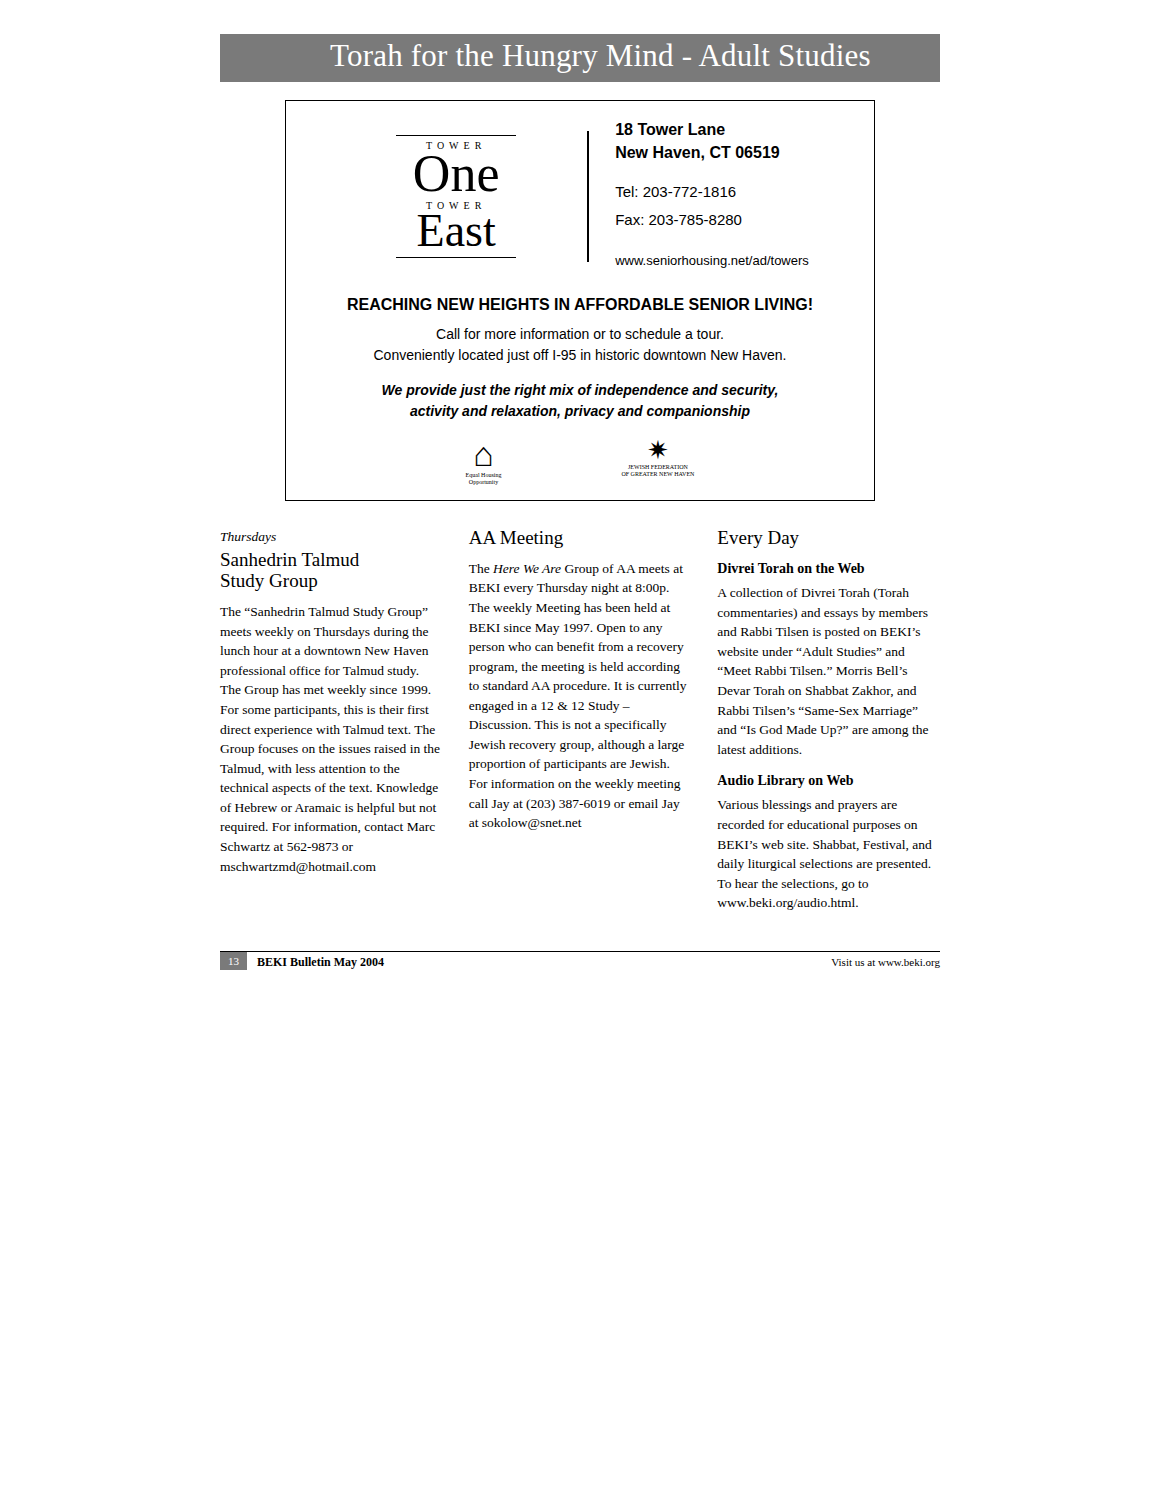Torah for the Hungry Mind - Adult Studies
Tower
One
Tower
East
18 Tower Lane
New Haven, CT 06519
Tel: 203-772-1816
Fax: 203-785-8280
www.seniorhousing.net/ad/towers
REACHING NEW HEIGHTS IN AFFORDABLE SENIOR LIVING!
Call for more information or to schedule a tour.
Conveniently located just off I-95 in historic downtown New Haven.
We provide just the right mix of independence and security,
activity and relaxation, privacy and companionship
⌂
Equal Housing
Opportunity
✷
JEWISH FEDERATION
OF GREATER NEW HAVEN
Thursdays
Sanhedrin Talmud
Study Group
The “Sanhedrin Talmud Study Group” meets weekly on Thursdays during the lunch hour at a downtown New Haven professional office for Talmud study. The Group has met weekly since 1999. For some participants, this is their first direct experience with Talmud text. The Group focuses on the issues raised in the Talmud, with less attention to the technical aspects of the text. Knowledge of Hebrew or Aramaic is helpful but not required. For information, contact Marc Schwartz at 562-9873 or mschwartzmd@hotmail.com
AA Meeting
The Here We Are Group of AA meets at BEKI every Thursday night at 8:00p. The weekly Meeting has been held at BEKI since May 1997. Open to any person who can benefit from a recovery program, the meeting is held according to standard AA procedure. It is currently engaged in a 12 & 12 Study – Discussion. This is not a specifically Jewish recovery group, although a large proportion of participants are Jewish. For information on the weekly meeting call Jay at (203) 387-6019 or email Jay at sokolow@snet.net
Every Day
Divrei Torah on the Web
A collection of Divrei Torah (Torah commentaries) and essays by members and Rabbi Tilsen is posted on BEKI’s website under “Adult Studies” and “Meet Rabbi Tilsen.” Morris Bell’s Devar Torah on Shabbat Zakhor, and Rabbi Tilsen’s “Same-Sex Marriage” and “Is God Made Up?” are among the latest additions.
Audio Library on Web
Various blessings and prayers are recorded for educational purposes on BEKI’s web site. Shabbat, Festival, and daily liturgical selections are presented. To hear the selections, go to www.beki.org/audio.html.
13
BEKI Bulletin May 2004
Visit us at www.beki.org